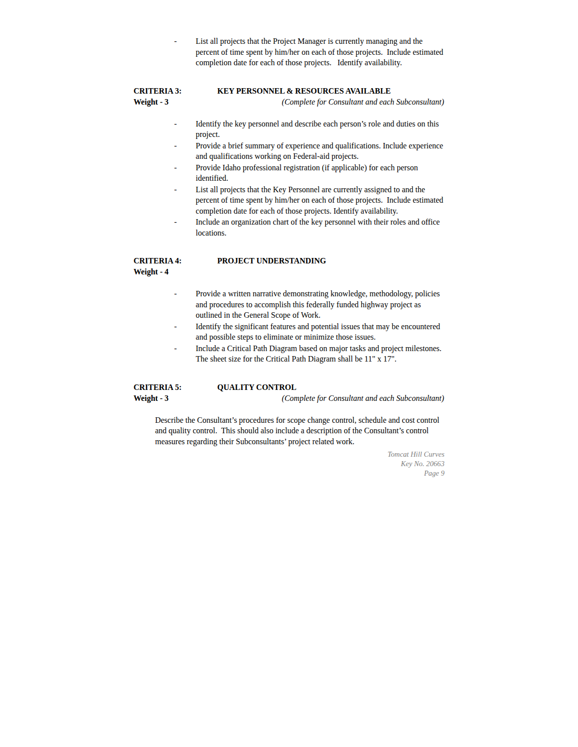List all projects that the Project Manager is currently managing and the percent of time spent by him/her on each of those projects. Include estimated completion date for each of those projects. Identify availability.
CRITERIA 3:
KEY PERSONNEL & RESOURCES AVAILABLE
Weight - 3
(Complete for Consultant and each Subconsultant)
Identify the key personnel and describe each person’s role and duties on this project.
Provide a brief summary of experience and qualifications. Include experience and qualifications working on Federal-aid projects.
Provide Idaho professional registration (if applicable) for each person identified.
List all projects that the Key Personnel are currently assigned to and the percent of time spent by him/her on each of those projects. Include estimated completion date for each of those projects. Identify availability.
Include an organization chart of the key personnel with their roles and office locations.
CRITERIA 4:
PROJECT UNDERSTANDING
Weight - 4
Provide a written narrative demonstrating knowledge, methodology, policies and procedures to accomplish this federally funded highway project as outlined in the General Scope of Work.
Identify the significant features and potential issues that may be encountered and possible steps to eliminate or minimize those issues.
Include a Critical Path Diagram based on major tasks and project milestones. The sheet size for the Critical Path Diagram shall be 11" x 17".
CRITERIA 5:
QUALITY CONTROL
Weight - 3
(Complete for Consultant and each Subconsultant)
Describe the Consultant’s procedures for scope change control, schedule and cost control and quality control. This should also include a description of the Consultant’s control measures regarding their Subconsultants’ project related work.
Tomcat Hill Curves
Key No. 20663
Page 9